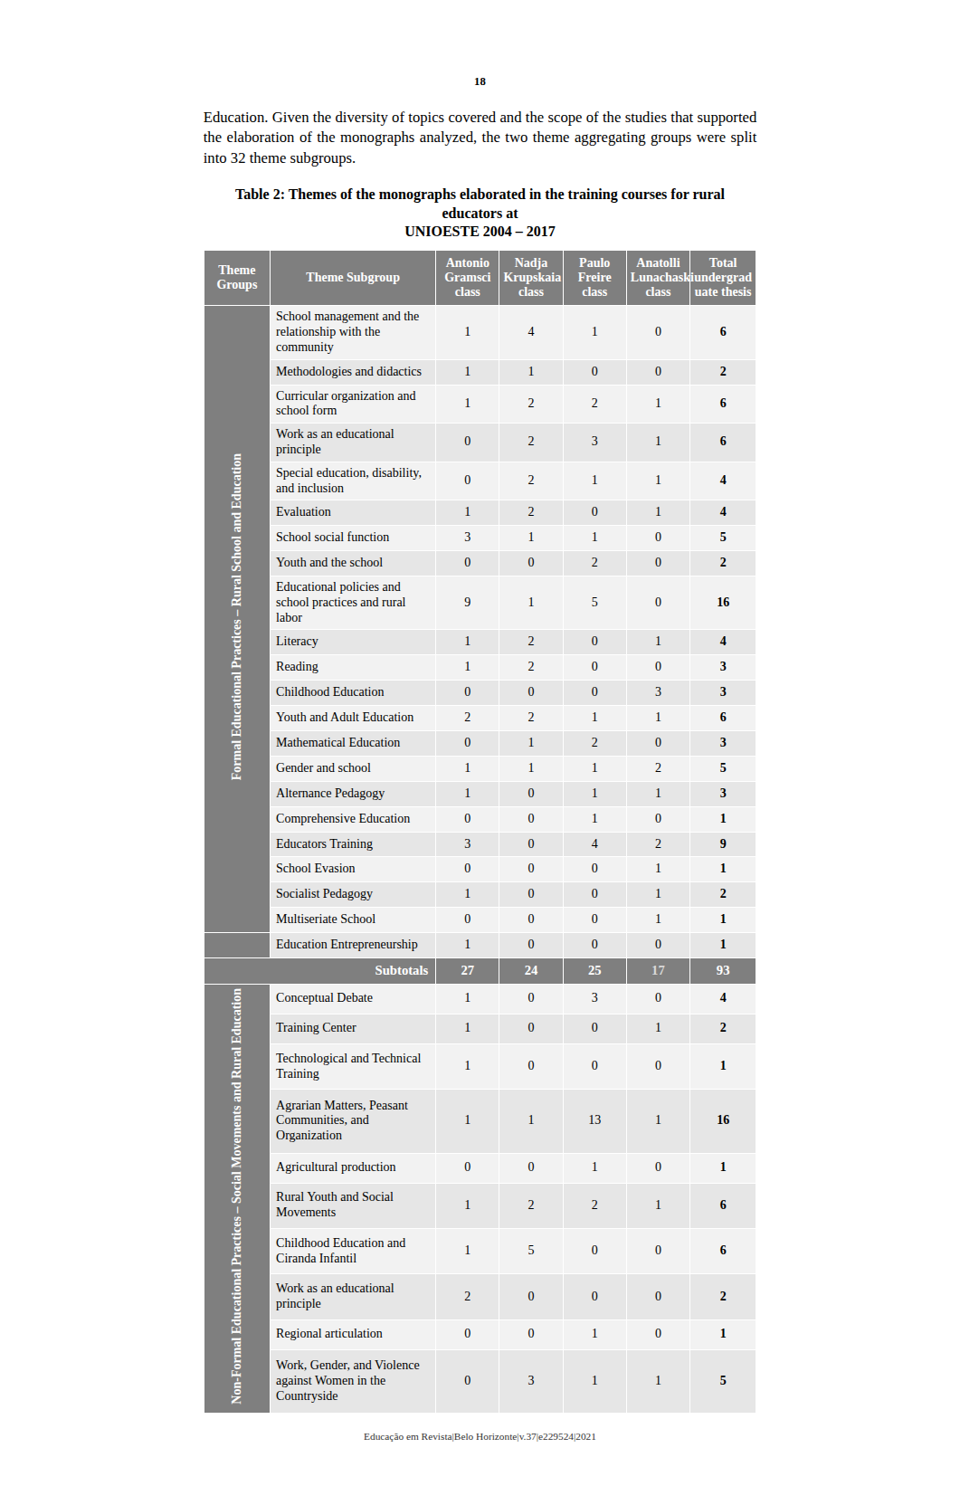18
Education. Given the diversity of topics covered and the scope of the studies that supported the elaboration of the monographs analyzed, the two theme aggregating groups were split into 32 theme subgroups.
Table 2: Themes of the monographs elaborated in the training courses for rural educators at
UNIOESTE 2004 – 2017
| Theme Groups | Theme Subgroup | Antonio Gramsci class | Nadja Krupskaia class | Paulo Freire class | Anatolli Lunachaski class | Total undergrad uate thesis |
| --- | --- | --- | --- | --- | --- | --- |
| Formal Educational Practices – Rural School and Education | School management and the relationship with the community | 1 | 4 | 1 | 0 | 6 |
| Methodologies and didactics | 1 | 1 | 0 | 0 | 2 |
| Curricular organization and school form | 1 | 2 | 2 | 1 | 6 |
| Work as an educational principle | 0 | 2 | 3 | 1 | 6 |
| Special education, disability, and inclusion | 0 | 2 | 1 | 1 | 4 |
| Evaluation | 1 | 2 | 0 | 1 | 4 |
| School social function | 3 | 1 | 1 | 0 | 5 |
| Youth and the school | 0 | 0 | 2 | 0 | 2 |
| Educational policies and school practices and rural labor | 9 | 1 | 5 | 0 | 16 |
| Literacy | 1 | 2 | 0 | 1 | 4 |
| Reading | 1 | 2 | 0 | 0 | 3 |
| Childhood Education | 0 | 0 | 0 | 3 | 3 |
| Youth and Adult Education | 2 | 2 | 1 | 1 | 6 |
| Mathematical Education | 0 | 1 | 2 | 0 | 3 |
| Gender and school | 1 | 1 | 1 | 2 | 5 |
| Alternance Pedagogy | 1 | 0 | 1 | 1 | 3 |
| Comprehensive Education | 0 | 0 | 1 | 0 | 1 |
| Educators Training | 3 | 0 | 4 | 2 | 9 |
| School Evasion | 0 | 0 | 0 | 1 | 1 |
| Socialist Pedagogy | 1 | 0 | 0 | 1 | 2 |
| Multiseriate School | 0 | 0 | 0 | 1 | 1 |
| | Education Entrepreneurship | 1 | 0 | 0 | 0 | 1 |
| Subtotals | 27 | 24 | 25 | 17 | 93 |
| Non-Formal Educational Practices – Social Movements and Rural Education | Conceptual Debate | 1 | 0 | 3 | 0 | 4 |
| Training Center | 1 | 0 | 0 | 1 | 2 |
| Technological and Technical Training | 1 | 0 | 0 | 0 | 1 |
| Agrarian Matters, Peasant Communities, and Organization | 1 | 1 | 13 | 1 | 16 |
| Agricultural production | 0 | 0 | 1 | 0 | 1 |
| Rural Youth and Social Movements | 1 | 2 | 2 | 1 | 6 |
| Childhood Education and Ciranda Infantil | 1 | 5 | 0 | 0 | 6 |
| Work as an educational principle | 2 | 0 | 0 | 0 | 2 |
| Regional articulation | 0 | 0 | 1 | 0 | 1 |
| Work, Gender, and Violence against Women in the Countryside | 0 | 3 | 1 | 1 | 5 |
Educação em Revista|Belo Horizonte|v.37|e229524|2021